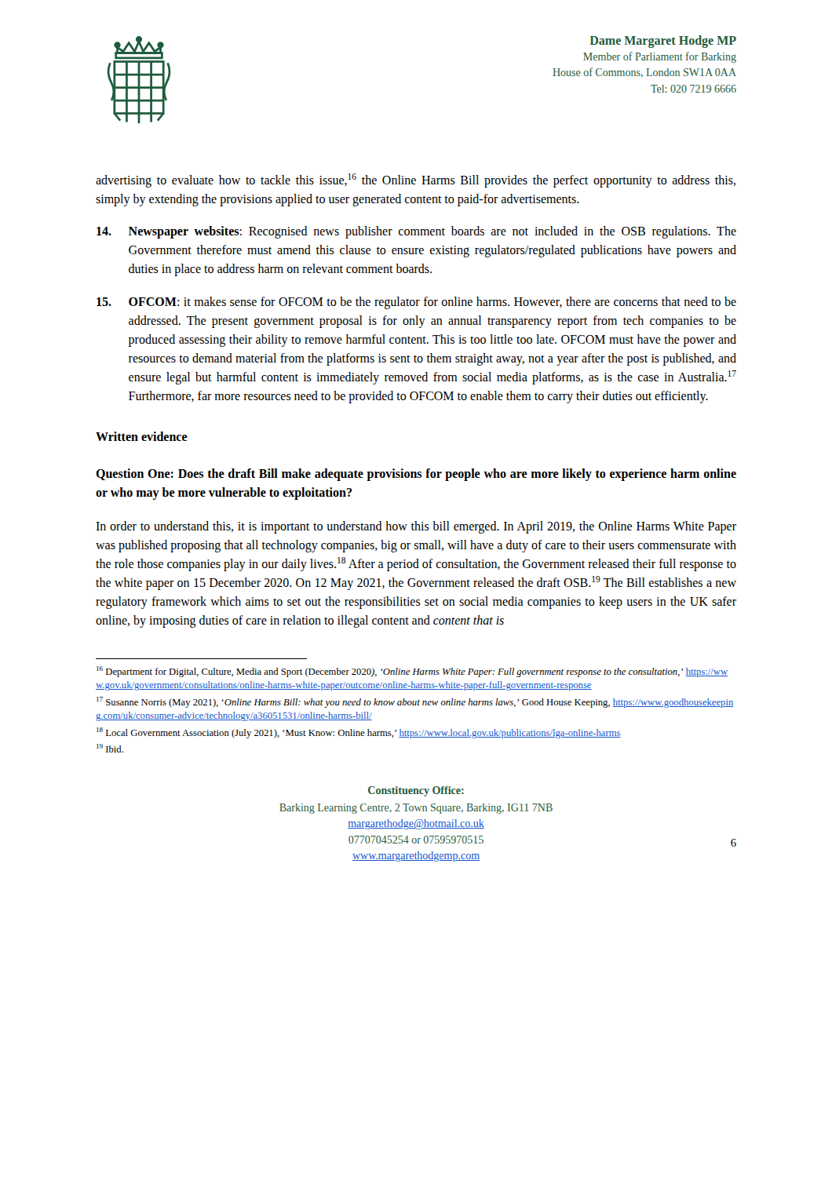Dame Margaret Hodge MP
Member of Parliament for Barking
House of Commons, London SW1A 0AA
Tel: 020 7219 6666
advertising to evaluate how to tackle this issue,16 the Online Harms Bill provides the perfect opportunity to address this, simply by extending the provisions applied to user generated content to paid-for advertisements.
14. Newspaper websites: Recognised news publisher comment boards are not included in the OSB regulations. The Government therefore must amend this clause to ensure existing regulators/regulated publications have powers and duties in place to address harm on relevant comment boards.
15. OFCOM: it makes sense for OFCOM to be the regulator for online harms. However, there are concerns that need to be addressed. The present government proposal is for only an annual transparency report from tech companies to be produced assessing their ability to remove harmful content. This is too little too late. OFCOM must have the power and resources to demand material from the platforms is sent to them straight away, not a year after the post is published, and ensure legal but harmful content is immediately removed from social media platforms, as is the case in Australia.17 Furthermore, far more resources need to be provided to OFCOM to enable them to carry their duties out efficiently.
Written evidence
Question One: Does the draft Bill make adequate provisions for people who are more likely to experience harm online or who may be more vulnerable to exploitation?
In order to understand this, it is important to understand how this bill emerged. In April 2019, the Online Harms White Paper was published proposing that all technology companies, big or small, will have a duty of care to their users commensurate with the role those companies play in our daily lives.18 After a period of consultation, the Government released their full response to the white paper on 15 December 2020. On 12 May 2021, the Government released the draft OSB.19 The Bill establishes a new regulatory framework which aims to set out the responsibilities set on social media companies to keep users in the UK safer online, by imposing duties of care in relation to illegal content and content that is
16 Department for Digital, Culture, Media and Sport (December 2020), ‘Online Harms White Paper: Full government response to the consultation,’ https://www.gov.uk/government/consultations/online-harms-white-paper/outcome/online-harms-white-paper-full-government-response
17 Susanne Norris (May 2021), ‘Online Harms Bill: what you need to know about new online harms laws,’ Good House Keeping, https://www.goodhousekeeping.com/uk/consumer-advice/technology/a36051531/online-harms-bill/
18 Local Government Association (July 2021), ‘Must Know: Online harms,’ https://www.local.gov.uk/publications/lga-online-harms
19 Ibid.
Constituency Office:
Barking Learning Centre, 2 Town Square, Barking, IG11 7NB
margarethodge@hotmail.co.uk
07707045254 or 07595970515
www.margarethodgemp.com
6